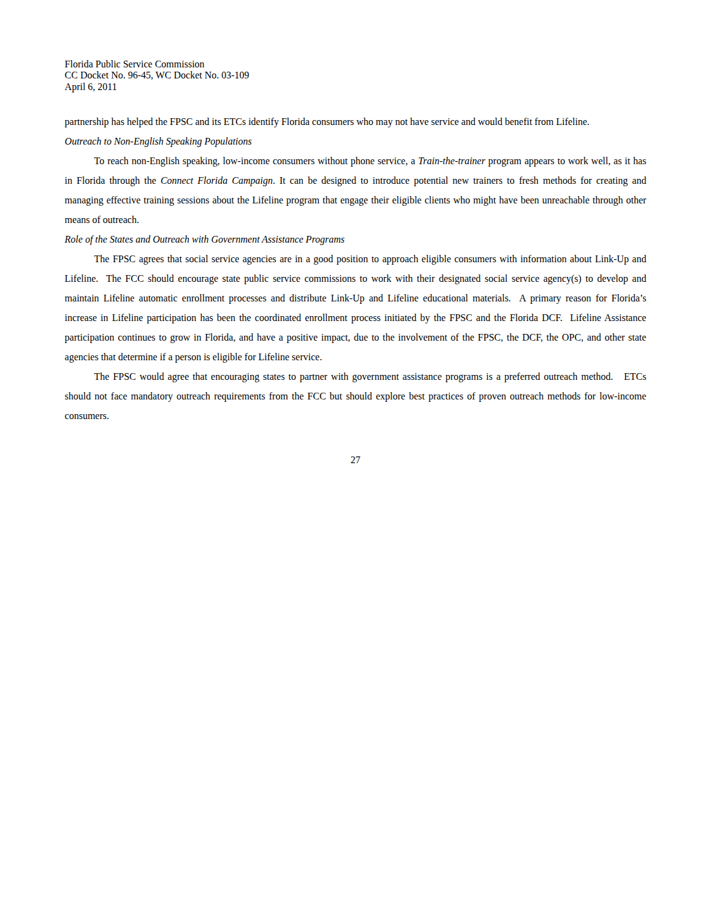Florida Public Service Commission
CC Docket No. 96-45, WC Docket No. 03-109
April 6, 2011
partnership has helped the FPSC and its ETCs identify Florida consumers who may not have service and would benefit from Lifeline.
Outreach to Non-English Speaking Populations
To reach non-English speaking, low-income consumers without phone service, a Train-the-trainer program appears to work well, as it has in Florida through the Connect Florida Campaign. It can be designed to introduce potential new trainers to fresh methods for creating and managing effective training sessions about the Lifeline program that engage their eligible clients who might have been unreachable through other means of outreach.
Role of the States and Outreach with Government Assistance Programs
The FPSC agrees that social service agencies are in a good position to approach eligible consumers with information about Link-Up and Lifeline. The FCC should encourage state public service commissions to work with their designated social service agency(s) to develop and maintain Lifeline automatic enrollment processes and distribute Link-Up and Lifeline educational materials. A primary reason for Florida’s increase in Lifeline participation has been the coordinated enrollment process initiated by the FPSC and the Florida DCF. Lifeline Assistance participation continues to grow in Florida, and have a positive impact, due to the involvement of the FPSC, the DCF, the OPC, and other state agencies that determine if a person is eligible for Lifeline service.
The FPSC would agree that encouraging states to partner with government assistance programs is a preferred outreach method. ETCs should not face mandatory outreach requirements from the FCC but should explore best practices of proven outreach methods for low-income consumers.
27